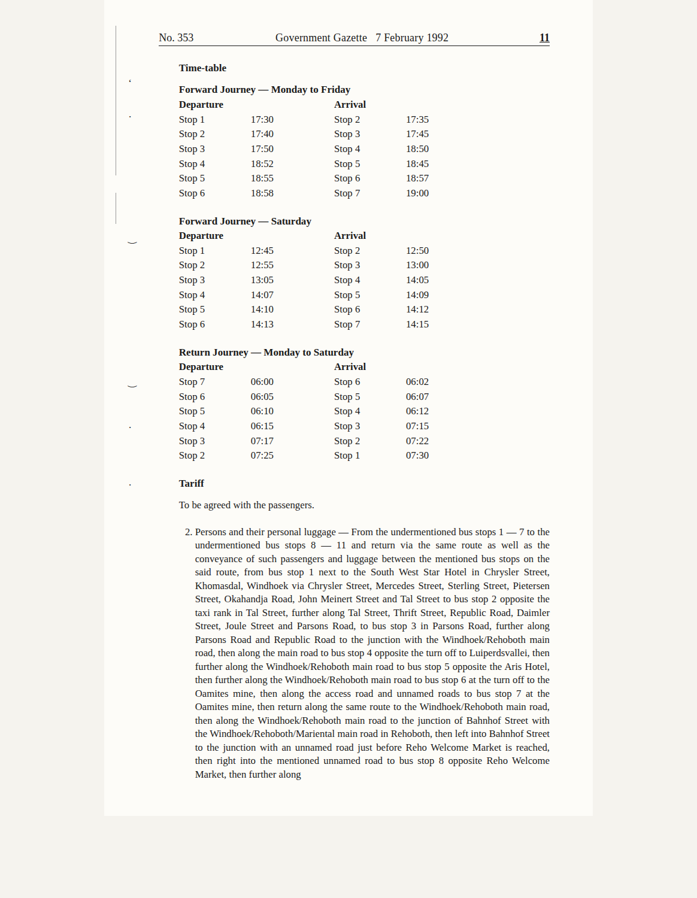‘ · ‿ ‿ · ·
No. 353
Government Gazette 7 February 1992
11
Time-table
Forward Journey — Monday to Friday
| Departure | | Arrival | |
| --- | --- | --- | --- |
| Stop 1 | 17:30 | Stop 2 | 17:35 |
| Stop 2 | 17:40 | Stop 3 | 17:45 |
| Stop 3 | 17:50 | Stop 4 | 18:50 |
| Stop 4 | 18:52 | Stop 5 | 18:45 |
| Stop 5 | 18:55 | Stop 6 | 18:57 |
| Stop 6 | 18:58 | Stop 7 | 19:00 |
Forward Journey — Saturday
| Departure | | Arrival | |
| --- | --- | --- | --- |
| Stop 1 | 12:45 | Stop 2 | 12:50 |
| Stop 2 | 12:55 | Stop 3 | 13:00 |
| Stop 3 | 13:05 | Stop 4 | 14:05 |
| Stop 4 | 14:07 | Stop 5 | 14:09 |
| Stop 5 | 14:10 | Stop 6 | 14:12 |
| Stop 6 | 14:13 | Stop 7 | 14:15 |
Return Journey — Monday to Saturday
| Departure | | Arrival | |
| --- | --- | --- | --- |
| Stop 7 | 06:00 | Stop 6 | 06:02 |
| Stop 6 | 06:05 | Stop 5 | 06:07 |
| Stop 5 | 06:10 | Stop 4 | 06:12 |
| Stop 4 | 06:15 | Stop 3 | 07:15 |
| Stop 3 | 07:17 | Stop 2 | 07:22 |
| Stop 2 | 07:25 | Stop 1 | 07:30 |
Tariff
To be agreed with the passengers.
Persons and their personal luggage — From the undermentioned bus stops 1 — 7 to the undermentioned bus stops 8 — 11 and return via the same route as well as the conveyance of such passengers and luggage between the mentioned bus stops on the said route, from bus stop 1 next to the South West Star Hotel in Chrysler Street, Khomasdal, Windhoek via Chrysler Street, Mercedes Street, Sterling Street, Pietersen Street, Okahandja Road, John Meinert Street and Tal Street to bus stop 2 opposite the taxi rank in Tal Street, further along Tal Street, Thrift Street, Republic Road, Daimler Street, Joule Street and Parsons Road, to bus stop 3 in Parsons Road, further along Parsons Road and Republic Road to the junction with the Windhoek/Rehoboth main road, then along the main road to bus stop 4 opposite the turn off to Luiperdsvallei, then further along the Windhoek/Rehoboth main road to bus stop 5 opposite the Aris Hotel, then further along the Windhoek/Rehoboth main road to bus stop 6 at the turn off to the Oamites mine, then along the access road and unnamed roads to bus stop 7 at the Oamites mine, then return along the same route to the Windhoek/Rehoboth main road, then along the Windhoek/Rehoboth main road to the junction of Bahnhof Street with the Windhoek/Rehoboth/Mariental main road in Rehoboth, then left into Bahnhof Street to the junction with an unnamed road just before Reho Welcome Market is reached, then right into the mentioned unnamed road to bus stop 8 opposite Reho Welcome Market, then further along